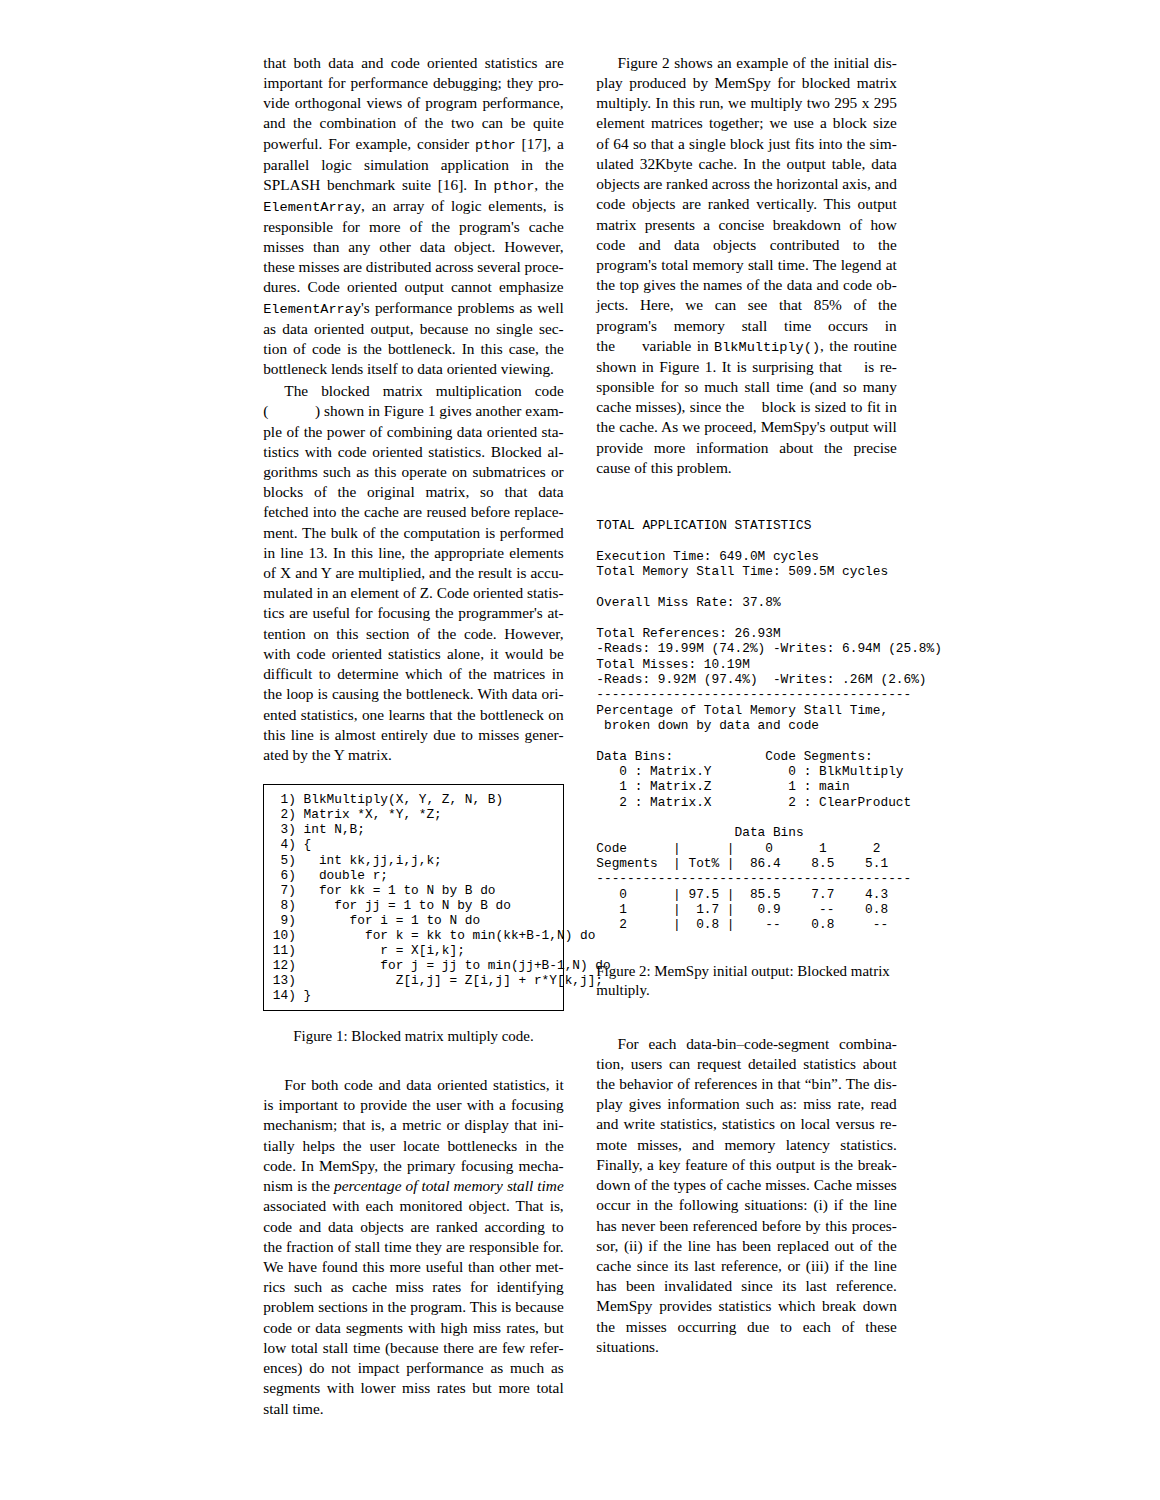that both data and code oriented statistics are important for performance debugging; they provide orthogonal views of program performance, and the combination of the two can be quite powerful. For example, consider pthor [17], a parallel logic simulation application in the SPLASH benchmark suite [16]. In pthor, the ElementArray, an array of logic elements, is responsible for more of the program's cache misses than any other data object. However, these misses are distributed across several procedures. Code oriented output cannot emphasize ElementArray's performance problems as well as data oriented output, because no single section of code is the bottleneck. In this case, the bottleneck lends itself to data oriented viewing.
The blocked matrix multiplication code ( ) shown in Figure 1 gives another example of the power of combining data oriented statistics with code oriented statistics. Blocked algorithms such as this operate on submatrices or blocks of the original matrix, so that data fetched into the cache are reused before replacement. The bulk of the computation is performed in line 13. In this line, the appropriate elements of X and Y are multiplied, and the result is accumulated in an element of Z. Code oriented statistics are useful for focusing the programmer's attention on this section of the code. However, with code oriented statistics alone, it would be difficult to determine which of the matrices in the loop is causing the bottleneck. With data oriented statistics, one learns that the bottleneck on this line is almost entirely due to misses generated by the Y matrix.
1) BlkMultiply(X, Y, Z, N, B) 2) Matrix *X, *Y, *Z; 3) int N,B; 4) { 5) int kk,jj,i,j,k; 6) double r; 7) for kk = 1 to N by B do 8) for jj = 1 to N by B do 9) for i = 1 to N do 10) for k = kk to min(kk+B-1,N) do 11) r = X[i,k]; 12) for j = jj to min(jj+B-1,N) do 13) Z[i,j] = Z[i,j] + r*Y[k,j]; 14) }
Figure 1: Blocked matrix multiply code.
For both code and data oriented statistics, it is important to provide the user with a focusing mechanism; that is, a metric or display that initially helps the user locate bottlenecks in the code. In MemSpy, the primary focusing mechanism is the percentage of total memory stall time associated with each monitored object. That is, code and data objects are ranked according to the fraction of stall time they are responsible for. We have found this more useful than other metrics such as cache miss rates for identifying problem sections in the program. This is because code or data segments with high miss rates, but low total stall time (because there are few references) do not impact performance as much as segments with lower miss rates but more total stall time.
Figure 2 shows an example of the initial display produced by MemSpy for blocked matrix multiply. In this run, we multiply two 295 x 295 element matrices together; we use a block size of 64 so that a single block just fits into the simulated 32Kbyte cache. In the output table, data objects are ranked across the horizontal axis, and code objects are ranked vertically. This output matrix presents a concise breakdown of how code and data objects contributed to the program's total memory stall time. The legend at the top gives the names of the data and code objects. Here, we can see that 85% of the program's memory stall time occurs in the variable in BlkMultiply(), the routine shown in Figure 1. It is surprising that is responsible for so much stall time (and so many cache misses), since the block is sized to fit in the cache. As we proceed, MemSpy's output will provide more information about the precise cause of this problem.
TOTAL APPLICATION STATISTICS Execution Time: 649.0M cycles Total Memory Stall Time: 509.5M cycles Overall Miss Rate: 37.8% Total References: 26.93M -Reads: 19.99M (74.2%) -Writes: 6.94M (25.8%) Total Misses: 10.19M -Reads: 9.92M (97.4%) -Writes: .26M (2.6%) ----------------------------------------- Percentage of Total Memory Stall Time, broken down by data and code Data Bins: Code Segments: 0 : Matrix.Y 0 : BlkMultiply 1 : Matrix.Z 1 : main 2 : Matrix.X 2 : ClearProduct Data Bins Code | | 0 1 2 Segments | Tot% | 86.4 8.5 5.1 ----------------------------------------- 0 | 97.5 | 85.5 7.7 4.3 1 | 1.7 | 0.9 -- 0.8 2 | 0.8 | -- 0.8 --
Figure 2: MemSpy initial output: Blocked matrix multiply.
For each data-bin–code-segment combination, users can request detailed statistics about the behavior of references in that “bin”. The display gives information such as: miss rate, read and write statistics, statistics on local versus remote misses, and memory latency statistics. Finally, a key feature of this output is the breakdown of the types of cache misses. Cache misses occur in the following situations: (i) if the line has never been referenced before by this processor, (ii) if the line has been replaced out of the cache since its last reference, or (iii) if the line has been invalidated since its last reference. MemSpy provides statistics which break down the misses occurring due to each of these situations.